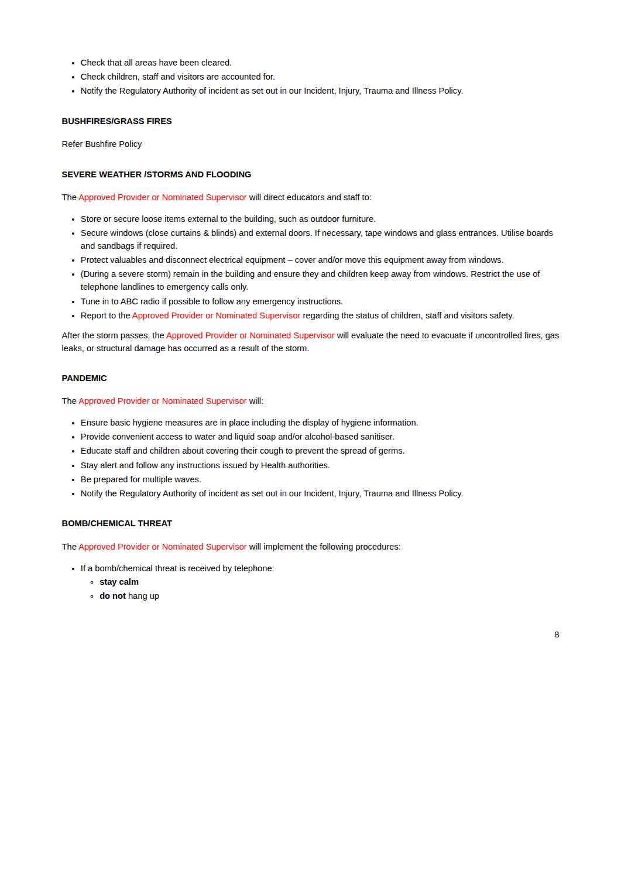Check that all areas have been cleared.
Check children, staff and visitors are accounted for.
Notify the Regulatory Authority of incident as set out in our Incident, Injury, Trauma and Illness Policy.
BUSHFIRES/GRASS FIRES
Refer Bushfire Policy
SEVERE WEATHER /STORMS AND FLOODING
The Approved Provider or Nominated Supervisor will direct educators and staff to:
Store or secure loose items external to the building, such as outdoor furniture.
Secure windows (close curtains & blinds) and external doors. If necessary, tape windows and glass entrances. Utilise boards and sandbags if required.
Protect valuables and disconnect electrical equipment – cover and/or move this equipment away from windows.
(During a severe storm) remain in the building and ensure they and children keep away from windows. Restrict the use of telephone landlines to emergency calls only.
Tune in to ABC radio if possible to follow any emergency instructions.
Report to the Approved Provider or Nominated Supervisor regarding the status of children, staff and visitors safety.
After the storm passes, the Approved Provider or Nominated Supervisor will evaluate the need to evacuate if uncontrolled fires, gas leaks, or structural damage has occurred as a result of the storm.
PANDEMIC
The Approved Provider or Nominated Supervisor will:
Ensure basic hygiene measures are in place including the display of hygiene information.
Provide convenient access to water and liquid soap and/or alcohol-based sanitiser.
Educate staff and children about covering their cough to prevent the spread of germs.
Stay alert and follow any instructions issued by Health authorities.
Be prepared for multiple waves.
Notify the Regulatory Authority of incident as set out in our Incident, Injury, Trauma and Illness Policy.
BOMB/CHEMICAL THREAT
The Approved Provider or Nominated Supervisor will implement the following procedures:
If a bomb/chemical threat is received by telephone:
stay calm
do not hang up
8